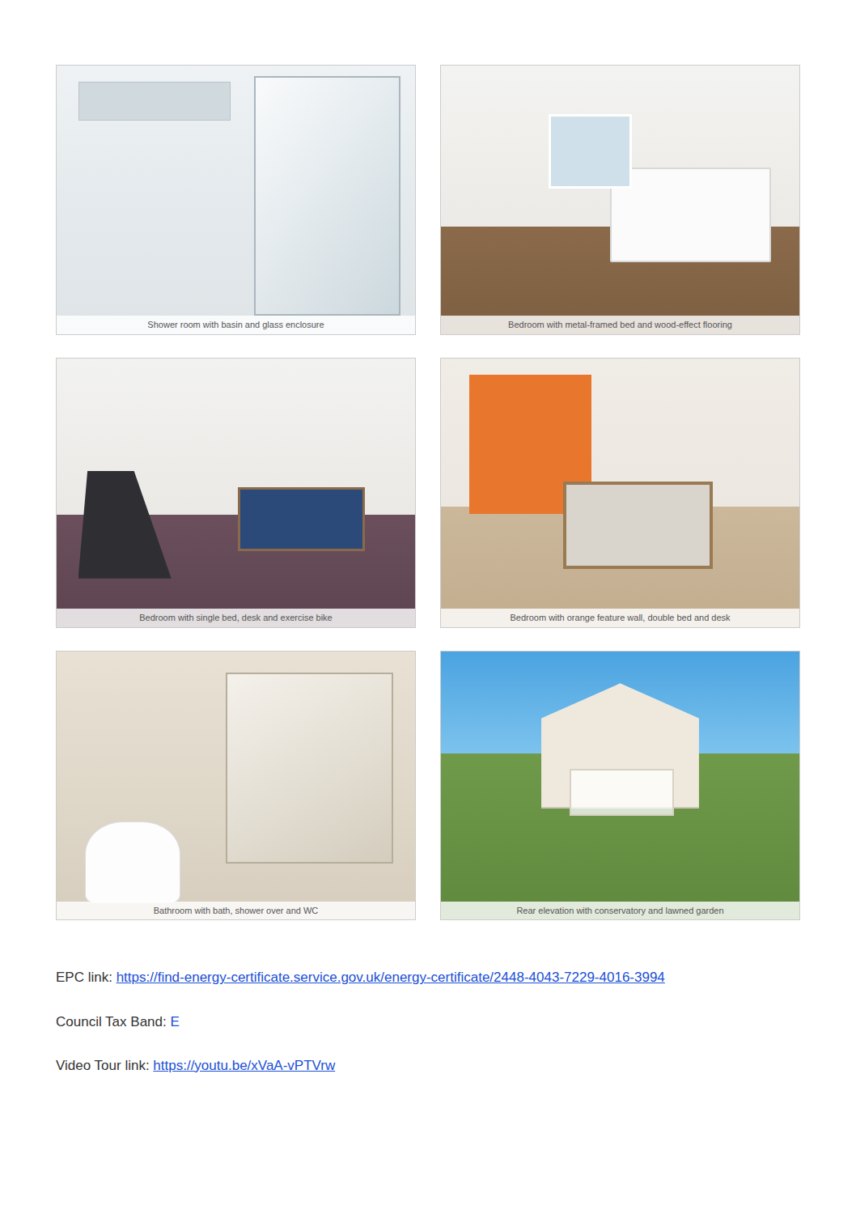Shower room with basin and glass enclosure
Bedroom with metal-framed bed and wood-effect flooring
Bedroom with single bed, desk and exercise bike
Bedroom with orange feature wall, double bed and desk
Bathroom with bath, shower over and WC
Rear elevation with conservatory and lawned garden
EPC link: https://find-energy-certificate.service.gov.uk/energy-certificate/2448-4043-7229-4016-3994
Council Tax Band: E
Video Tour link: https://youtu.be/xVaA-vPTVrw